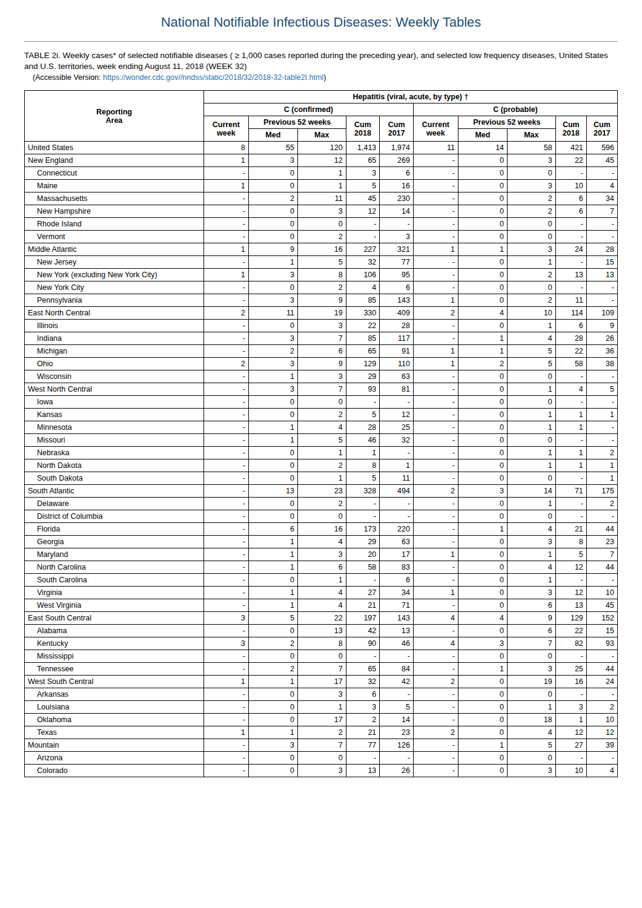National Notifiable Infectious Diseases: Weekly Tables
TABLE 2i. Weekly cases* of selected notifiable diseases ( ≥ 1,000 cases reported during the preceding year), and selected low frequency diseases, United States and U.S. territories, week ending August 11, 2018 (WEEK 32)
(Accessible Version: https://wonder.cdc.gov//nndss/static/2018/32/2018-32-table2I.html)
| Reporting Area | Hepatitis (viral, acute, by type) † |
| --- | --- |
| C (confirmed) | C (probable) |
| Current week | Previous 52 weeks | Cum 2018 | Cum 2017 | Current week | Previous 52 weeks | Cum 2018 | Cum 2017 |
| Med | Max | Med | Max |
| United States | 8 | 55 | 120 | 1,413 | 1,974 | 11 | 14 | 58 | 421 | 596 |
| New England | 1 | 3 | 12 | 65 | 269 | - | 0 | 3 | 22 | 45 |
| Connecticut | - | 0 | 1 | 3 | 6 | - | 0 | 0 | - | - |
| Maine | 1 | 0 | 1 | 5 | 16 | - | 0 | 3 | 10 | 4 |
| Massachusetts | - | 2 | 11 | 45 | 230 | - | 0 | 2 | 6 | 34 |
| New Hampshire | - | 0 | 3 | 12 | 14 | - | 0 | 2 | 6 | 7 |
| Rhode Island | - | 0 | 0 | - | - | - | 0 | 0 | - | - |
| Vermont | - | 0 | 2 | - | 3 | - | 0 | 0 | - | - |
| Middle Atlantic | 1 | 9 | 16 | 227 | 321 | 1 | 1 | 3 | 24 | 28 |
| New Jersey | - | 1 | 5 | 32 | 77 | - | 0 | 1 | - | 15 |
| New York (excluding New York City) | 1 | 3 | 8 | 106 | 95 | - | 0 | 2 | 13 | 13 |
| New York City | - | 0 | 2 | 4 | 6 | - | 0 | 0 | - | - |
| Pennsylvania | - | 3 | 9 | 85 | 143 | 1 | 0 | 2 | 11 | - |
| East North Central | 2 | 11 | 19 | 330 | 409 | 2 | 4 | 10 | 114 | 109 |
| Illinois | - | 0 | 3 | 22 | 28 | - | 0 | 1 | 6 | 9 |
| Indiana | - | 3 | 7 | 85 | 117 | - | 1 | 4 | 28 | 26 |
| Michigan | - | 2 | 6 | 65 | 91 | 1 | 1 | 5 | 22 | 36 |
| Ohio | 2 | 3 | 9 | 129 | 110 | 1 | 2 | 5 | 58 | 38 |
| Wisconsin | - | 1 | 3 | 29 | 63 | - | 0 | 0 | - | - |
| West North Central | - | 3 | 7 | 93 | 81 | - | 0 | 1 | 4 | 5 |
| Iowa | - | 0 | 0 | - | - | - | 0 | 0 | - | - |
| Kansas | - | 0 | 2 | 5 | 12 | - | 0 | 1 | 1 | 1 |
| Minnesota | - | 1 | 4 | 28 | 25 | - | 0 | 1 | 1 | - |
| Missouri | - | 1 | 5 | 46 | 32 | - | 0 | 0 | - | - |
| Nebraska | - | 0 | 1 | 1 | - | - | 0 | 1 | 1 | 2 |
| North Dakota | - | 0 | 2 | 8 | 1 | - | 0 | 1 | 1 | 1 |
| South Dakota | - | 0 | 1 | 5 | 11 | - | 0 | 0 | - | 1 |
| South Atlantic | - | 13 | 23 | 328 | 494 | 2 | 3 | 14 | 71 | 175 |
| Delaware | - | 0 | 2 | - | - | - | 0 | 1 | - | 2 |
| District of Columbia | - | 0 | 0 | - | - | - | 0 | 0 | - | - |
| Florida | - | 6 | 16 | 173 | 220 | - | 1 | 4 | 21 | 44 |
| Georgia | - | 1 | 4 | 29 | 63 | - | 0 | 3 | 8 | 23 |
| Maryland | - | 1 | 3 | 20 | 17 | 1 | 0 | 1 | 5 | 7 |
| North Carolina | - | 1 | 6 | 58 | 83 | - | 0 | 4 | 12 | 44 |
| South Carolina | - | 0 | 1 | - | 6 | - | 0 | 1 | - | - |
| Virginia | - | 1 | 4 | 27 | 34 | 1 | 0 | 3 | 12 | 10 |
| West Virginia | - | 1 | 4 | 21 | 71 | - | 0 | 6 | 13 | 45 |
| East South Central | 3 | 5 | 22 | 197 | 143 | 4 | 4 | 9 | 129 | 152 |
| Alabama | - | 0 | 13 | 42 | 13 | - | 0 | 6 | 22 | 15 |
| Kentucky | 3 | 2 | 8 | 90 | 46 | 4 | 3 | 7 | 82 | 93 |
| Mississippi | - | 0 | 0 | - | - | - | 0 | 0 | - | - |
| Tennessee | - | 2 | 7 | 65 | 84 | - | 1 | 3 | 25 | 44 |
| West South Central | 1 | 1 | 17 | 32 | 42 | 2 | 0 | 19 | 16 | 24 |
| Arkansas | - | 0 | 3 | 6 | - | - | 0 | 0 | - | - |
| Louisiana | - | 0 | 1 | 3 | 5 | - | 0 | 1 | 3 | 2 |
| Oklahoma | - | 0 | 17 | 2 | 14 | - | 0 | 18 | 1 | 10 |
| Texas | 1 | 1 | 2 | 21 | 23 | 2 | 0 | 4 | 12 | 12 |
| Mountain | - | 3 | 7 | 77 | 126 | - | 1 | 5 | 27 | 39 |
| Arizona | - | 0 | 0 | - | - | - | 0 | 0 | - | - |
| Colorado | - | 0 | 3 | 13 | 26 | - | 0 | 3 | 10 | 4 |